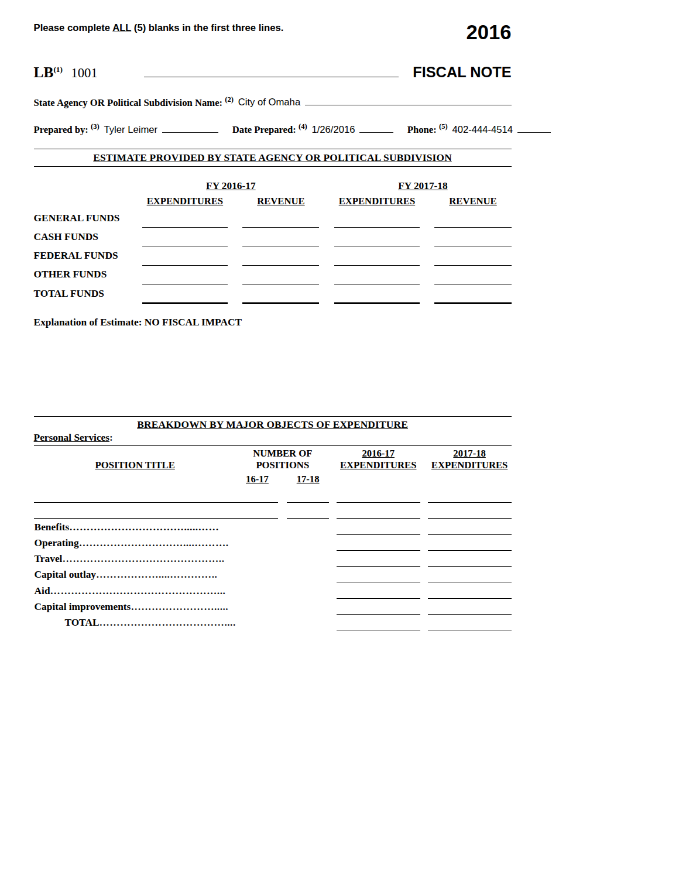Please complete ALL (5) blanks in the first three lines.
2016
LB(1) 1001
FISCAL NOTE
State Agency OR Political Subdivision Name: (2) City of Omaha
Prepared by: (3) Tyler Leimer Date Prepared: (4) 1/26/2016 Phone: (5) 402-444-4514
ESTIMATE PROVIDED BY STATE AGENCY OR POLITICAL SUBDIVISION
| | FY 2016-17 | | FY 2017-18 |
| | EXPENDITURES | | REVENUE | | EXPENDITURES | | REVENUE |
| GENERAL FUNDS | | | | | | | |
| CASH FUNDS | | | | | | | |
| FEDERAL FUNDS | | | | | | | |
| OTHER FUNDS | | | | | | | |
| TOTAL FUNDS | | | | | | | |
Explanation of Estimate: NO FISCAL IMPACT
BREAKDOWN BY MAJOR OBJECTS OF EXPENDITURE
Personal Services:
| POSITION TITLE | NUMBER OF POSITIONS | | 2016-17 EXPENDITURES | | 2017-18 EXPENDITURES |
| | 16-17 | | 17-18 | | | | |
| Benefits …………………………….....…… | | | | | | | |
| Operating …………………………....………. | | | | | | | |
| Travel ……………………………………….. | | | | | | | |
| Capital outlay ………………....………….. | | | | | | | |
| Aid …………………………………………... | | | | | | | |
| Capital improvements ……………………..... | | | | | | | |
| TOTAL ……………………………….... | | | | | | | |